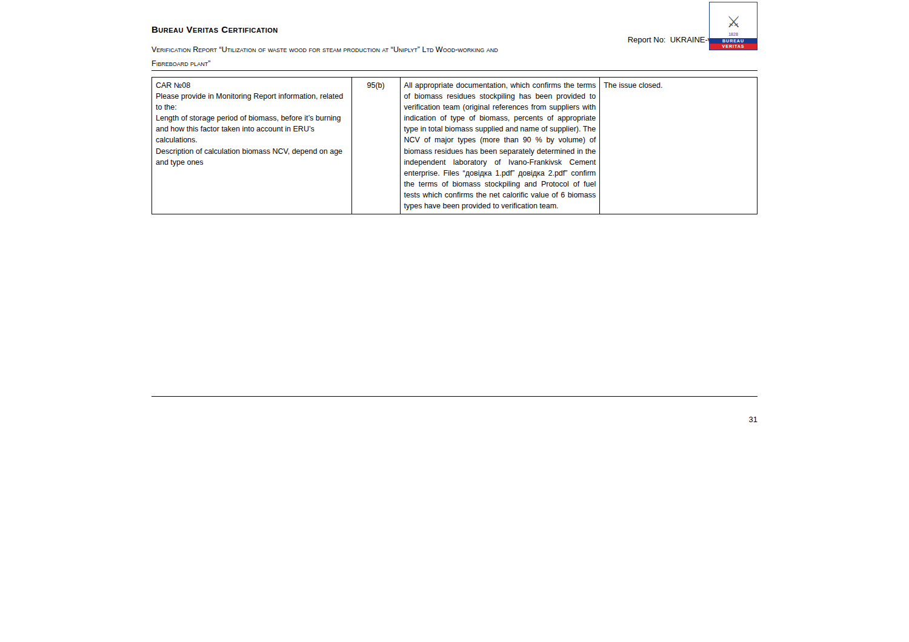Bureau Veritas Certification
Report No: UKRAINE-ver/0161/2011
⚔
1828
BUREAU
VERITAS
Verification Report “Utilization of waste wood for steam production at “Uniplyt” Ltd Wood-working and
Fibreboard plant”
| CAR №08 Please provide in Monitoring Report information, related to the: Length of storage period of biomass, before it’s burning and how this factor taken into account in ERU’s calculations. Description of calculation biomass NCV, depend on age and type ones | 95(b) | All appropriate documentation, which confirms the terms of biomass residues stockpiling has been provided to verification team (original references from suppliers with indication of type of biomass, percents of appropriate type in total biomass supplied and name of supplier). The NCV of major types (more than 90 % by volume) of biomass residues has been separately determined in the independent laboratory of Ivano-Frankivsk Cement enterprise. Files “довідка 1.pdf” довідка 2.pdf” confirm the terms of biomass stockpiling and Protocol of fuel tests which confirms the net calorific value of 6 biomass types have been provided to verification team. | The issue closed. |
31